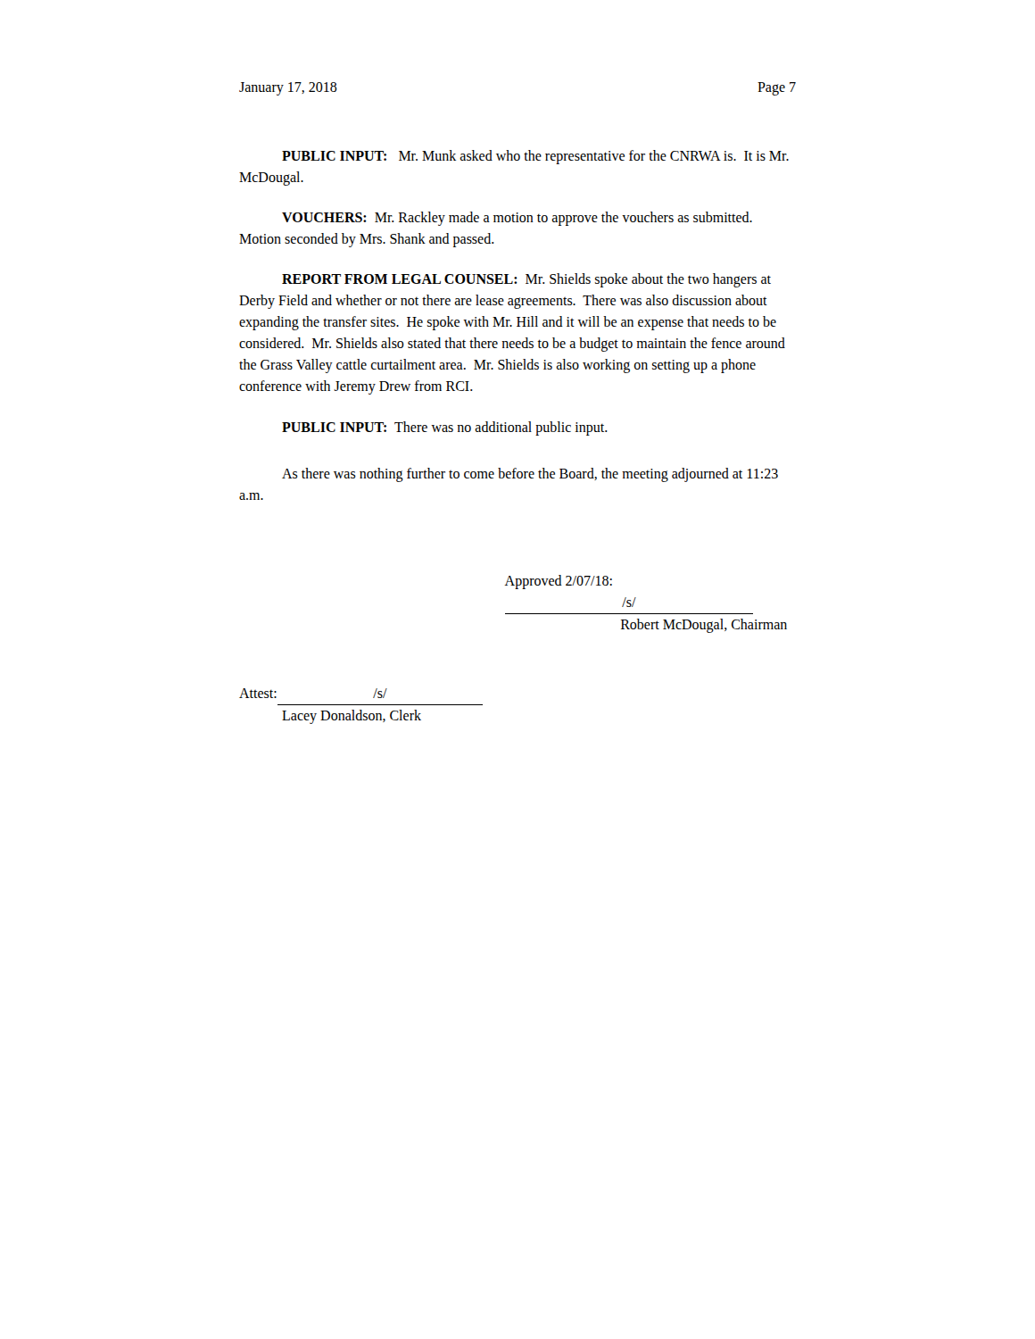January 17, 2018
Page 7
PUBLIC INPUT: Mr. Munk asked who the representative for the CNRWA is. It is Mr. McDougal.
VOUCHERS: Mr. Rackley made a motion to approve the vouchers as submitted. Motion seconded by Mrs. Shank and passed.
REPORT FROM LEGAL COUNSEL: Mr. Shields spoke about the two hangers at Derby Field and whether or not there are lease agreements. There was also discussion about expanding the transfer sites. He spoke with Mr. Hill and it will be an expense that needs to be considered. Mr. Shields also stated that there needs to be a budget to maintain the fence around the Grass Valley cattle curtailment area. Mr. Shields is also working on setting up a phone conference with Jeremy Drew from RCI.
PUBLIC INPUT: There was no additional public input.
As there was nothing further to come before the Board, the meeting adjourned at 11:23 a.m.
Approved 2/07/18:/s/ Robert McDougal, Chairman
Attest:/s/ Lacey Donaldson, Clerk